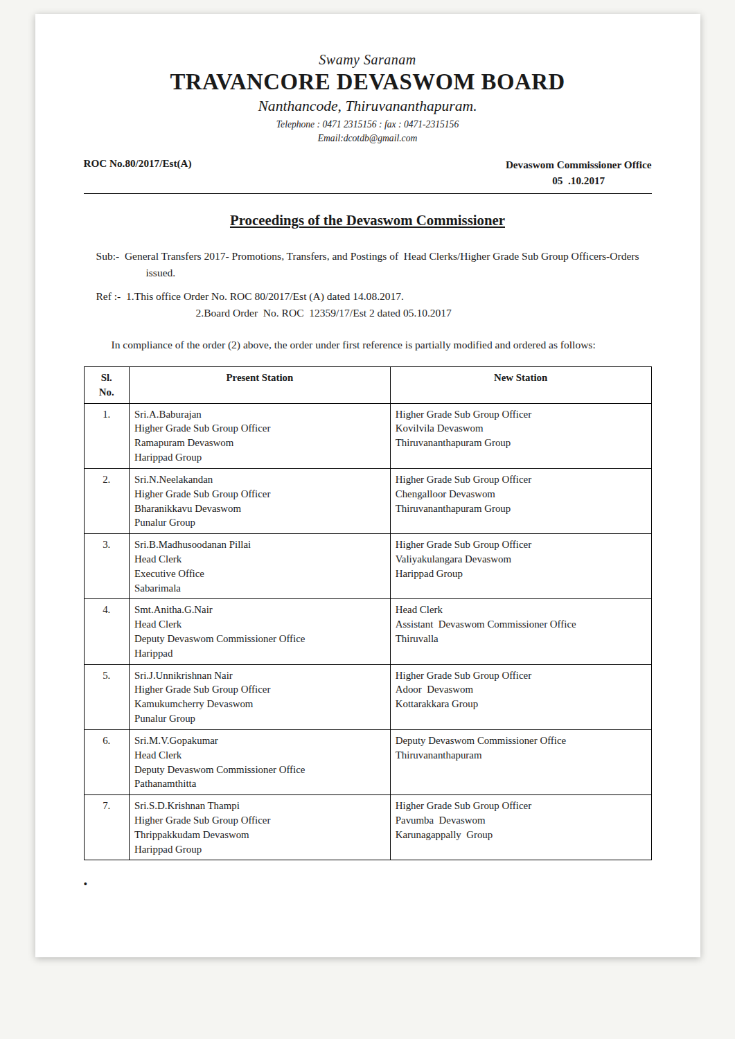Swamy Saranam
TRAVANCORE DEVASWOM BOARD
Nanthancode, Thiruvananthapuram.
Telephone : 0471 2315156 : fax : 0471-2315156
Email:dcotdb@gmail.com
ROC No.80/2017/Est(A)
Devaswom Commissioner Office
05 .10.2017
Proceedings of the Devaswom Commissioner
Sub:- General Transfers 2017- Promotions, Transfers, and Postings of Head Clerks/Higher Grade Sub Group Officers-Orders issued.
Ref :- 1.This office Order No. ROC 80/2017/Est (A) dated 14.08.2017. 2.Board Order No. ROC 12359/17/Est 2 dated 05.10.2017
In compliance of the order (2) above, the order under first reference is partially modified and ordered as follows:
| Sl. No. | Present Station | New Station |
| --- | --- | --- |
| 1. | Sri.A.Baburajan Higher Grade Sub Group Officer Ramapuram Devaswom Harippad Group | Higher Grade Sub Group Officer Kovilvila Devaswom Thiruvananthapuram Group |
| 2. | Sri.N.Neelakandan Higher Grade Sub Group Officer Bharanikkavu Devaswom Punalur Group | Higher Grade Sub Group Officer Chengalloor Devaswom Thiruvananthapuram Group |
| 3. | Sri.B.Madhusoodanan Pillai Head Clerk Executive Office Sabarimala | Higher Grade Sub Group Officer Valiyakulangara Devaswom Harippad Group |
| 4. | Smt.Anitha.G.Nair Head Clerk Deputy Devaswom Commissioner Office Harippad | Head Clerk Assistant Devaswom Commissioner Office Thiruvalla |
| 5. | Sri.J.Unnikrishnan Nair Higher Grade Sub Group Officer Kamukumcherry Devaswom Punalur Group | Higher Grade Sub Group Officer Adoor Devaswom Kottarakkara Group |
| 6. | Sri.M.V.Gopakumar Head Clerk Deputy Devaswom Commissioner Office Pathanamthitta | Deputy Devaswom Commissioner Office Thiruvananthapuram |
| 7. | Sri.S.D.Krishnan Thampi Higher Grade Sub Group Officer Thrippakkudam Devaswom Harippad Group | Higher Grade Sub Group Officer Pavumba Devaswom Karunagappally Group |
•